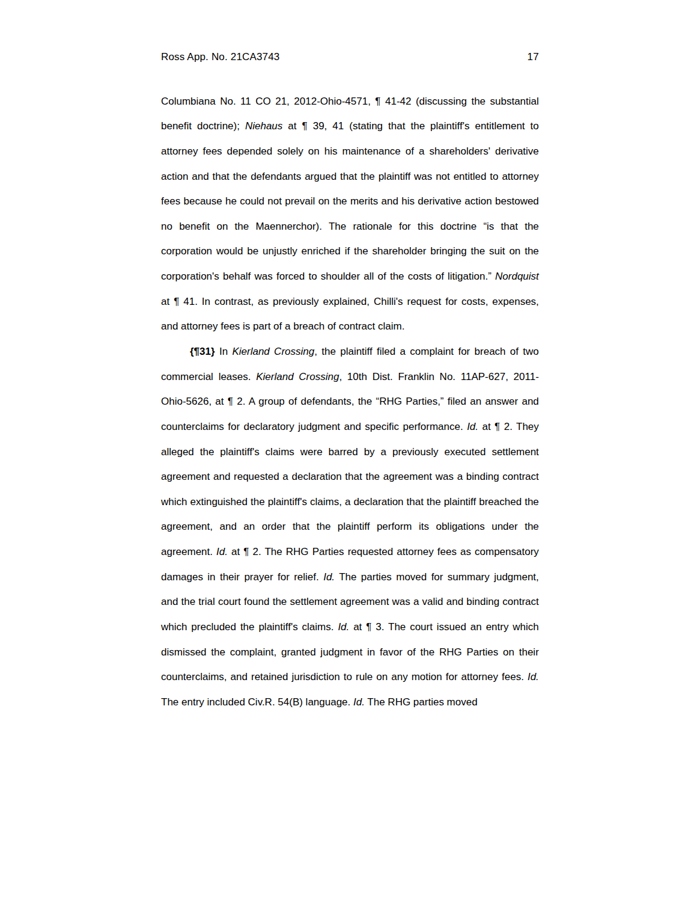Ross App. No. 21CA3743 17
Columbiana No. 11 CO 21, 2012-Ohio-4571, ¶ 41-42 (discussing the substantial benefit doctrine); Niehaus at ¶ 39, 41 (stating that the plaintiff's entitlement to attorney fees depended solely on his maintenance of a shareholders' derivative action and that the defendants argued that the plaintiff was not entitled to attorney fees because he could not prevail on the merits and his derivative action bestowed no benefit on the Maennerchor). The rationale for this doctrine “is that the corporation would be unjustly enriched if the shareholder bringing the suit on the corporation's behalf was forced to shoulder all of the costs of litigation.” Nordquist at ¶ 41. In contrast, as previously explained, Chilli's request for costs, expenses, and attorney fees is part of a breach of contract claim.
{¶31} In Kierland Crossing, the plaintiff filed a complaint for breach of two commercial leases. Kierland Crossing, 10th Dist. Franklin No. 11AP-627, 2011-Ohio-5626, at ¶ 2. A group of defendants, the “RHG Parties,” filed an answer and counterclaims for declaratory judgment and specific performance. Id. at ¶ 2. They alleged the plaintiff's claims were barred by a previously executed settlement agreement and requested a declaration that the agreement was a binding contract which extinguished the plaintiff's claims, a declaration that the plaintiff breached the agreement, and an order that the plaintiff perform its obligations under the agreement. Id. at ¶ 2. The RHG Parties requested attorney fees as compensatory damages in their prayer for relief. Id. The parties moved for summary judgment, and the trial court found the settlement agreement was a valid and binding contract which precluded the plaintiff's claims. Id. at ¶ 3. The court issued an entry which dismissed the complaint, granted judgment in favor of the RHG Parties on their counterclaims, and retained jurisdiction to rule on any motion for attorney fees. Id. The entry included Civ.R. 54(B) language. Id. The RHG parties moved